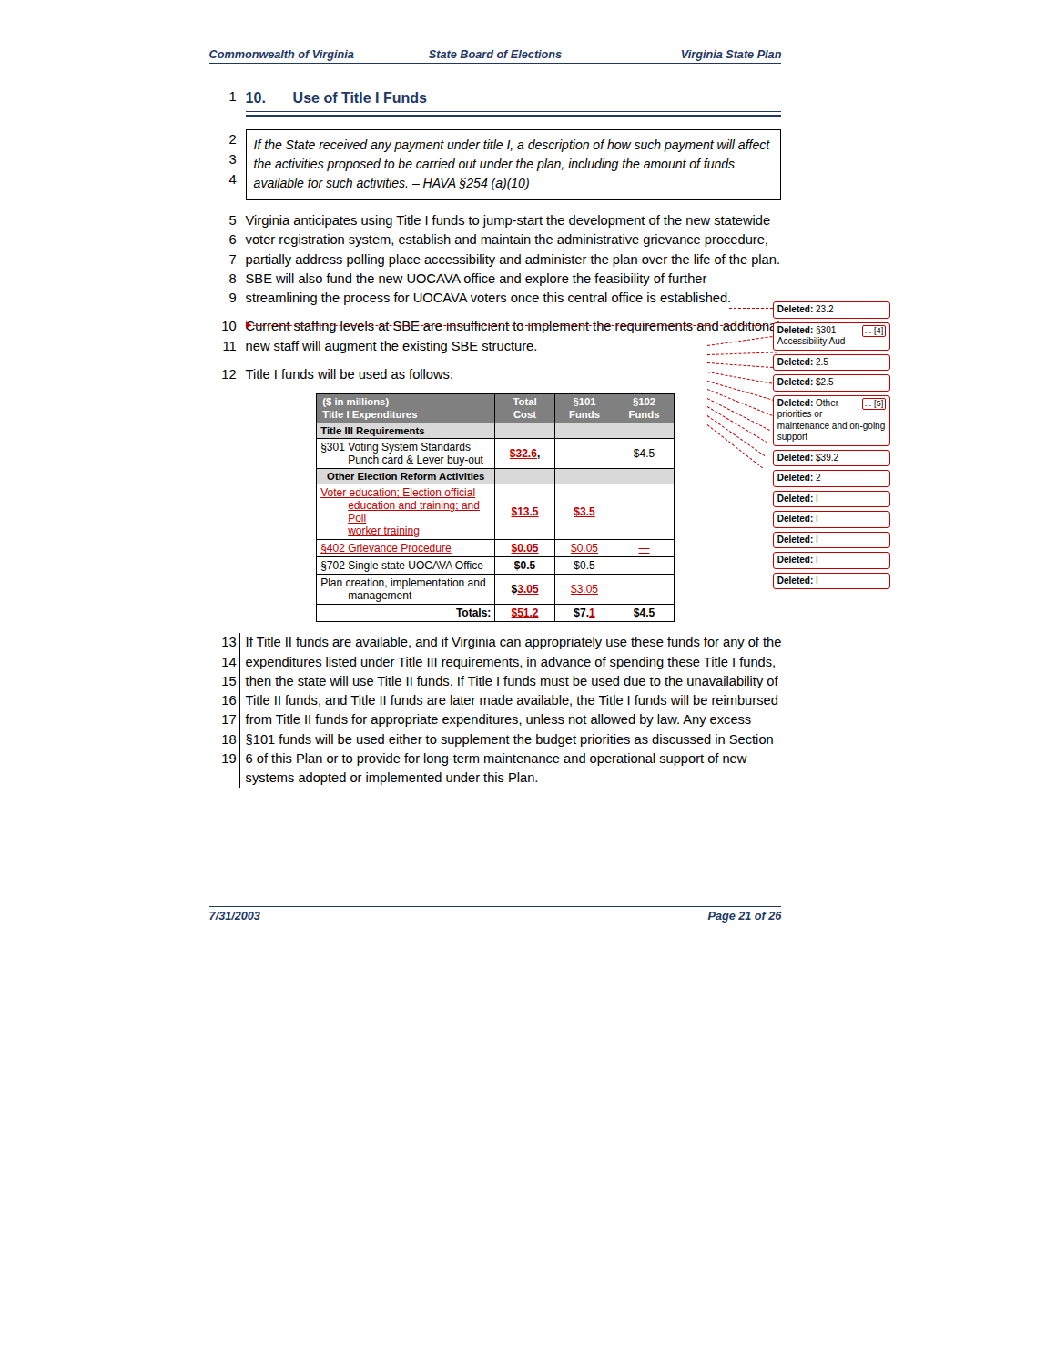Commonwealth of Virginia
State Board of Elections
Virginia State Plan
1
10. Use of Title I Funds
2
3
4
If the State received any payment under title I, a description of how such payment will affect the activities proposed to be carried out under the plan, including the amount of funds available for such activities. – HAVA §254 (a)(10)
5
6
7
8
9
Virginia anticipates using Title I funds to jump-start the development of the new statewide voter registration system, establish and maintain the administrative grievance procedure, partially address polling place accessibility and administer the plan over the life of the plan. SBE will also fund the new UOCAVA office and explore the feasibility of further streamlining the process for UOCAVA voters once this central office is established.
10
11
Current staffing levels at SBE are insufficient to implement the requirements and additional new staff will augment the existing SBE structure.
12
Title I funds will be used as follows:
| ($ in millions) Title I Expenditures | Total Cost | §101 Funds | §102 Funds |
| --- | --- | --- | --- |
| Title III Requirements | | | |
| §301 Voting System Standards Punch card & Lever buy-out | $32.6 , | — | $4.5 |
| Other Election Reform Activities | | | |
| Voter education; Election official education and training; and Poll worker training | $13.5 | $3.5 | |
| §402 Grievance Procedure | $0.05 | $0.05 | — |
| §702 Single state UOCAVA Office | $0.5 | $0.5 | — |
| Plan creation, implementation and management | $ 3.05 | $3.05 | |
| Totals: | $51.2 | $7. 1 | $4.5 |
13
14
15
16
17
18
19
If Title II funds are available, and if Virginia can appropriately use these funds for any of the expenditures listed under Title III requirements, in advance of spending these Title I funds, then the state will use Title II funds. If Title I funds must be used due to the unavailability of Title II funds, and Title II funds are later made available, the Title I funds will be reimbursed from Title II funds for appropriate expenditures, unless not allowed by law. Any excess §101 funds will be used either to supplement the budget priorities as discussed in Section 6 of this Plan or to provide for long-term maintenance and operational support of new systems adopted or implemented under this Plan.
Deleted: 23.2
... [4] Deleted: §301 Accessibility Aud
Deleted: 2.5
Deleted: $2.5
... [5] Deleted: Other priorities or maintenance and on-going support
Deleted: $39.2
Deleted: 2
Deleted: I
Deleted: I
Deleted: I
Deleted: I
Deleted: I
7/31/2003
Page 21 of 26